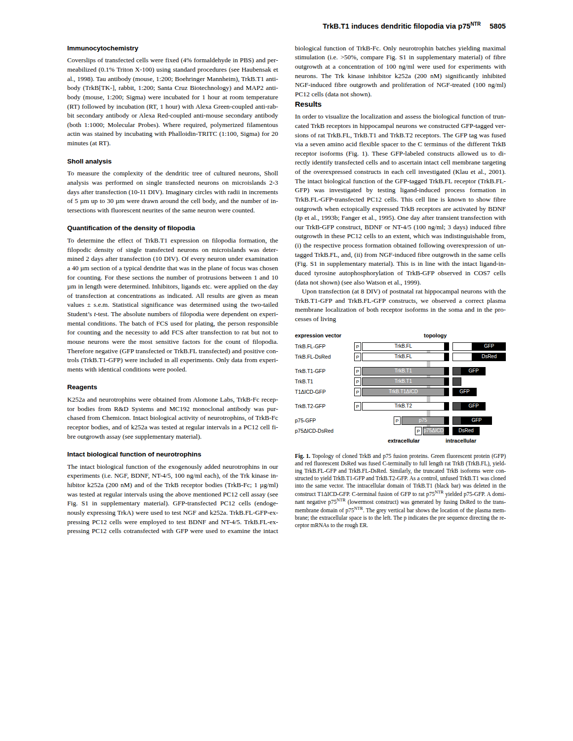TrkB.T1 induces dendritic filopodia via p75NTR 5805
Immunocytochemistry
Coverslips of transfected cells were fixed (4% formaldehyde in PBS) and permeabilized (0.1% Triton X-100) using standard procedures (see Haubensak et al., 1998). Tau antibody (mouse, 1:200; Boehringer Mannheim), TrkB.T1 antibody (TrkB[TK-], rabbit, 1:200; Santa Cruz Biotechnology) and MAP2 antibody (mouse, 1:200; Sigma) were incubated for 1 hour at room temperature (RT) followed by incubation (RT, 1 hour) with Alexa Green-coupled anti-rabbit secondary antibody or Alexa Red-coupled anti-mouse secondary antibody (both 1:1000; Molecular Probes). Where required, polymerized filamentous actin was stained by incubating with Phalloidin-TRITC (1:100, Sigma) for 20 minutes (at RT).
Sholl analysis
To measure the complexity of the dendritic tree of cultured neurons, Sholl analysis was performed on single transfected neurons on microislands 2-3 days after transfection (10-11 DIV). Imaginary circles with radii in increments of 5 µm up to 30 µm were drawn around the cell body, and the number of intersections with fluorescent neurites of the same neuron were counted.
Quantification of the density of filopodia
To determine the effect of TrkB.T1 expression on filopodia formation, the filopodic density of single transfected neurons on microislands was determined 2 days after transfection (10 DIV). Of every neuron under examination a 40 µm section of a typical dendrite that was in the plane of focus was chosen for counting. For these sections the number of protrusions between 1 and 10 µm in length were determined. Inhibitors, ligands etc. were applied on the day of transfection at concentrations as indicated. All results are given as mean values ± s.e.m. Statistical significance was determined using the two-tailed Student’s t-test. The absolute numbers of filopodia were dependent on experimental conditions. The batch of FCS used for plating, the person responsible for counting and the necessity to add FCS after transfection to rat but not to mouse neurons were the most sensitive factors for the count of filopodia. Therefore negative (GFP transfected or TrkB.FL transfected) and positive controls (TrkB.T1-GFP) were included in all experiments. Only data from experiments with identical conditions were pooled.
Reagents
K252a and neurotrophins were obtained from Alomone Labs, TrkB-Fc receptor bodies from R&D Systems and MC192 monoclonal antibody was purchased from Chemicon. Intact biological activity of neurotrophins, of TrkB-Fc receptor bodies, and of k252a was tested at regular intervals in a PC12 cell fibre outgrowth assay (see supplementary material).
Intact biological function of neurotrophins
The intact biological function of the exogenously added neurotrophins in our experiments (i.e. NGF, BDNF, NT-4/5, 100 ng/ml each), of the Trk kinase inhibitor k252a (200 nM) and of the TrkB receptor bodies (TrkB-Fc; 1 µg/ml) was tested at regular intervals using the above mentioned PC12 cell assay (see Fig. S1 in supplementary material). GFP-transfected PC12 cells (endogenously expressing TrkA) were used to test NGF and k252a. TrkB.FL-GFP-expressing PC12 cells were employed to test BDNF and NT-4/5. TrkB.FL-expressing PC12 cells cotransfected with GFP were used to examine the intact biological function of TrkB-Fc. Only neurotrophin batches yielding maximal stimulation (i.e. >50%, compare Fig. S1 in supplementary material) of fibre outgrowth at a concentration of 100 ng/ml were used for experiments with neurons. The Trk kinase inhibitor k252a (200 nM) significantly inhibited NGF-induced fibre outgrowth and proliferation of NGF-treated (100 ng/ml) PC12 cells (data not shown).
Results
In order to visualize the localization and assess the biological function of truncated TrkB receptors in hippocampal neurons we constructed GFP-tagged versions of rat TrkB.FL, TrkB.T1 and TrkB.T2 receptors. The GFP tag was fused via a seven amino acid flexible spacer to the C terminus of the different TrkB receptor isoforms (Fig. 1). These GFP-labeled constructs allowed us to directly identify transfected cells and to ascertain intact cell membrane targeting of the overexpressed constructs in each cell investigated (Klau et al., 2001). The intact biological function of the GFP-tagged TrkB.FL receptor (TrkB.FL-GFP) was investigated by testing ligand-induced process formation in TrkB.FL-GFP-transfected PC12 cells. This cell line is known to show fibre outgrowth when ectopically expressed TrkB receptors are activated by BDNF (Ip et al., 1993b; Fanger et al., 1995). One day after transient transfection with our TrkB-GFP construct, BDNF or NT-4/5 (100 ng/ml; 3 days) induced fibre outgrowth in these PC12 cells to an extent, which was indistinguishable from, (i) the respective process formation obtained following overexpression of untagged TrkB.FL, and, (ii) from NGF-induced fibre outgrowth in the same cells (Fig. S1 in supplementary material). This is in line with the intact ligand-induced tyrosine autophosphorylation of TrkB-GFP observed in COS7 cells (data not shown) (see also Watson et al., 1999).
Upon transfection (at 8 DIV) of postnatal rat hippocampal neurons with the TrkB.T1-GFP and TrkB.FL-GFP constructs, we observed a correct plasma membrane localization of both receptor isoforms in the soma and in the processes of living
expression vector
topology
TrkB.FL-GFP
P
TrkB.FL
GFP
TrkB.FL-DsRed
P
TrkB.FL
DsRed
TrkB.T1-GFP
P
TrkB.T1
GFP
TrkB.T1
P
TrkB.T1
T1ΔICD-GFP
P
TrkB.T1ΔICD
GFP
TrkB.T2-GFP
P
TrkB.T2
GFP
p75-GFP
P
p75
GFP
p75ΔICD-DsRed
P
p75ΔICD
DsRed
extracellular
intracellular
Fig. 1. Topology of cloned TrkB and p75 fusion proteins. Green fluorescent protein (GFP) and red fluorescent DsRed was fused C-terminally to full length rat TrkB (TrkB.FL), yielding TrkB.FL-GFP and TrkB.FL-DsRed. Similarly, the truncated TrkB isoforms were constructed to yield TrkB.T1-GFP and TrkB.T2-GFP. As a control, unfused TrkB.T1 was cloned into the same vector. The intracellular domain of TrkB.T1 (black bar) was deleted in the construct T1ΔICD-GFP. C-terminal fusion of GFP to rat p75NTR yielded p75-GFP. A dominant negative p75NTR (lowermost construct) was generated by fusing DsRed to the transmembrane domain of p75NTR. The grey vertical bar shows the location of the plasma membrane; the extracellular space is to the left. The p indicates the pre sequence directing the receptor mRNAs to the rough ER.